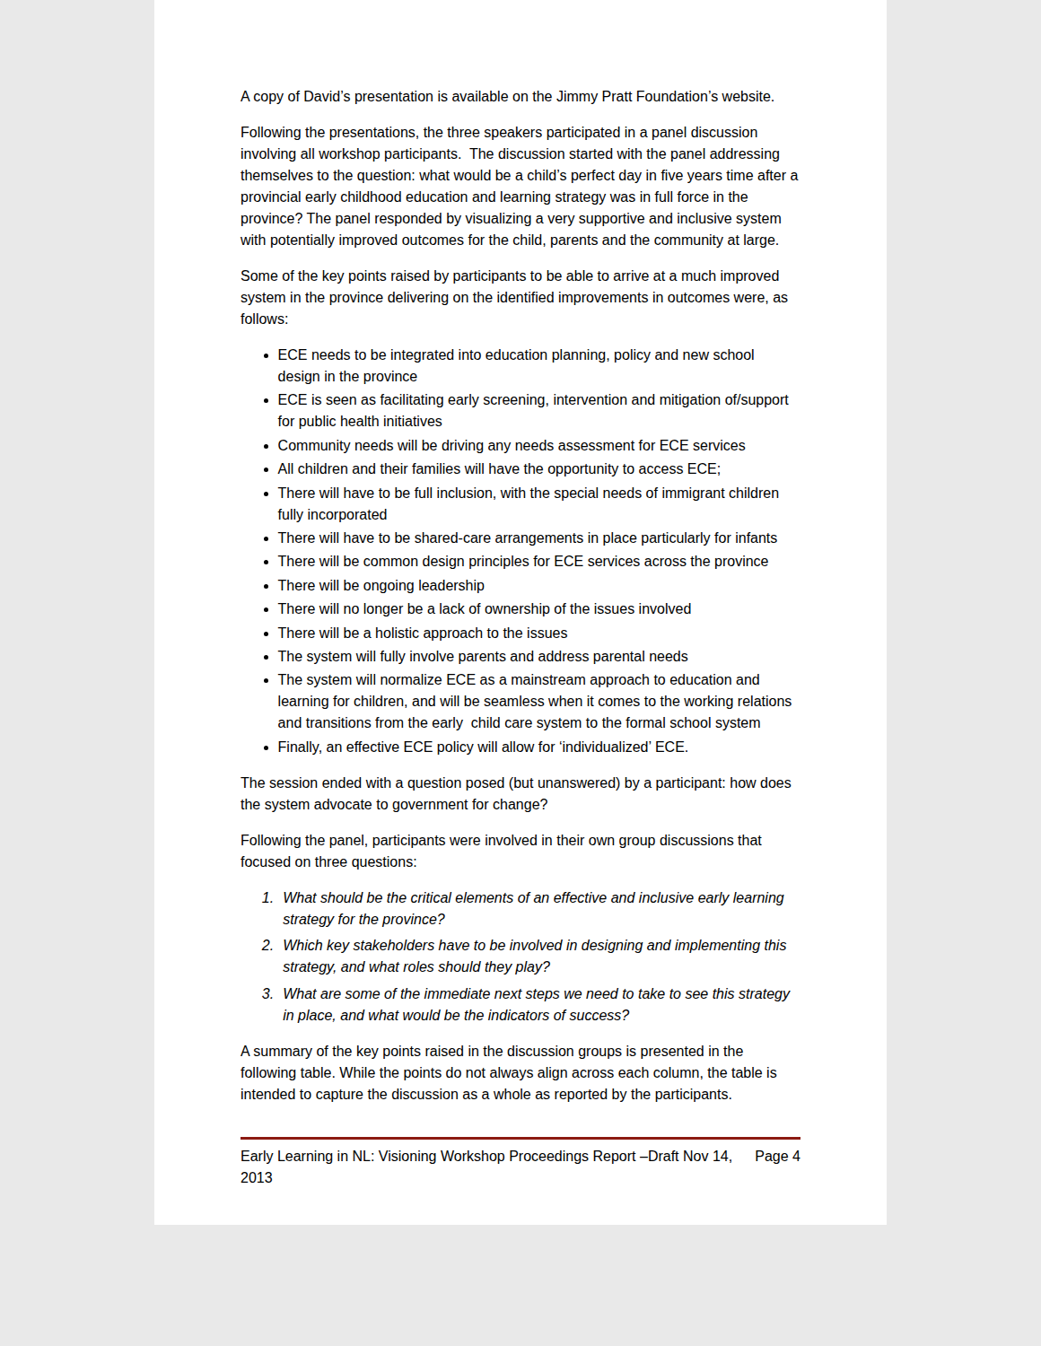A copy of David’s presentation is available on the Jimmy Pratt Foundation’s website.
Following the presentations, the three speakers participated in a panel discussion involving all workshop participants. The discussion started with the panel addressing themselves to the question: what would be a child’s perfect day in five years time after a provincial early childhood education and learning strategy was in full force in the province? The panel responded by visualizing a very supportive and inclusive system with potentially improved outcomes for the child, parents and the community at large.
Some of the key points raised by participants to be able to arrive at a much improved system in the province delivering on the identified improvements in outcomes were, as follows:
ECE needs to be integrated into education planning, policy and new school design in the province
ECE is seen as facilitating early screening, intervention and mitigation of/support for public health initiatives
Community needs will be driving any needs assessment for ECE services
All children and their families will have the opportunity to access ECE;
There will have to be full inclusion, with the special needs of immigrant children fully incorporated
There will have to be shared-care arrangements in place particularly for infants
There will be common design principles for ECE services across the province
There will be ongoing leadership
There will no longer be a lack of ownership of the issues involved
There will be a holistic approach to the issues
The system will fully involve parents and address parental needs
The system will normalize ECE as a mainstream approach to education and learning for children, and will be seamless when it comes to the working relations and transitions from the early child care system to the formal school system
Finally, an effective ECE policy will allow for ‘individualized’ ECE.
The session ended with a question posed (but unanswered) by a participant: how does the system advocate to government for change?
Following the panel, participants were involved in their own group discussions that focused on three questions:
What should be the critical elements of an effective and inclusive early learning strategy for the province?
Which key stakeholders have to be involved in designing and implementing this strategy, and what roles should they play?
What are some of the immediate next steps we need to take to see this strategy in place, and what would be the indicators of success?
A summary of the key points raised in the discussion groups is presented in the following table. While the points do not always align across each column, the table is intended to capture the discussion as a whole as reported by the participants.
Early Learning in NL: Visioning Workshop Proceedings Report –Draft Nov 14, 2013 Page 4